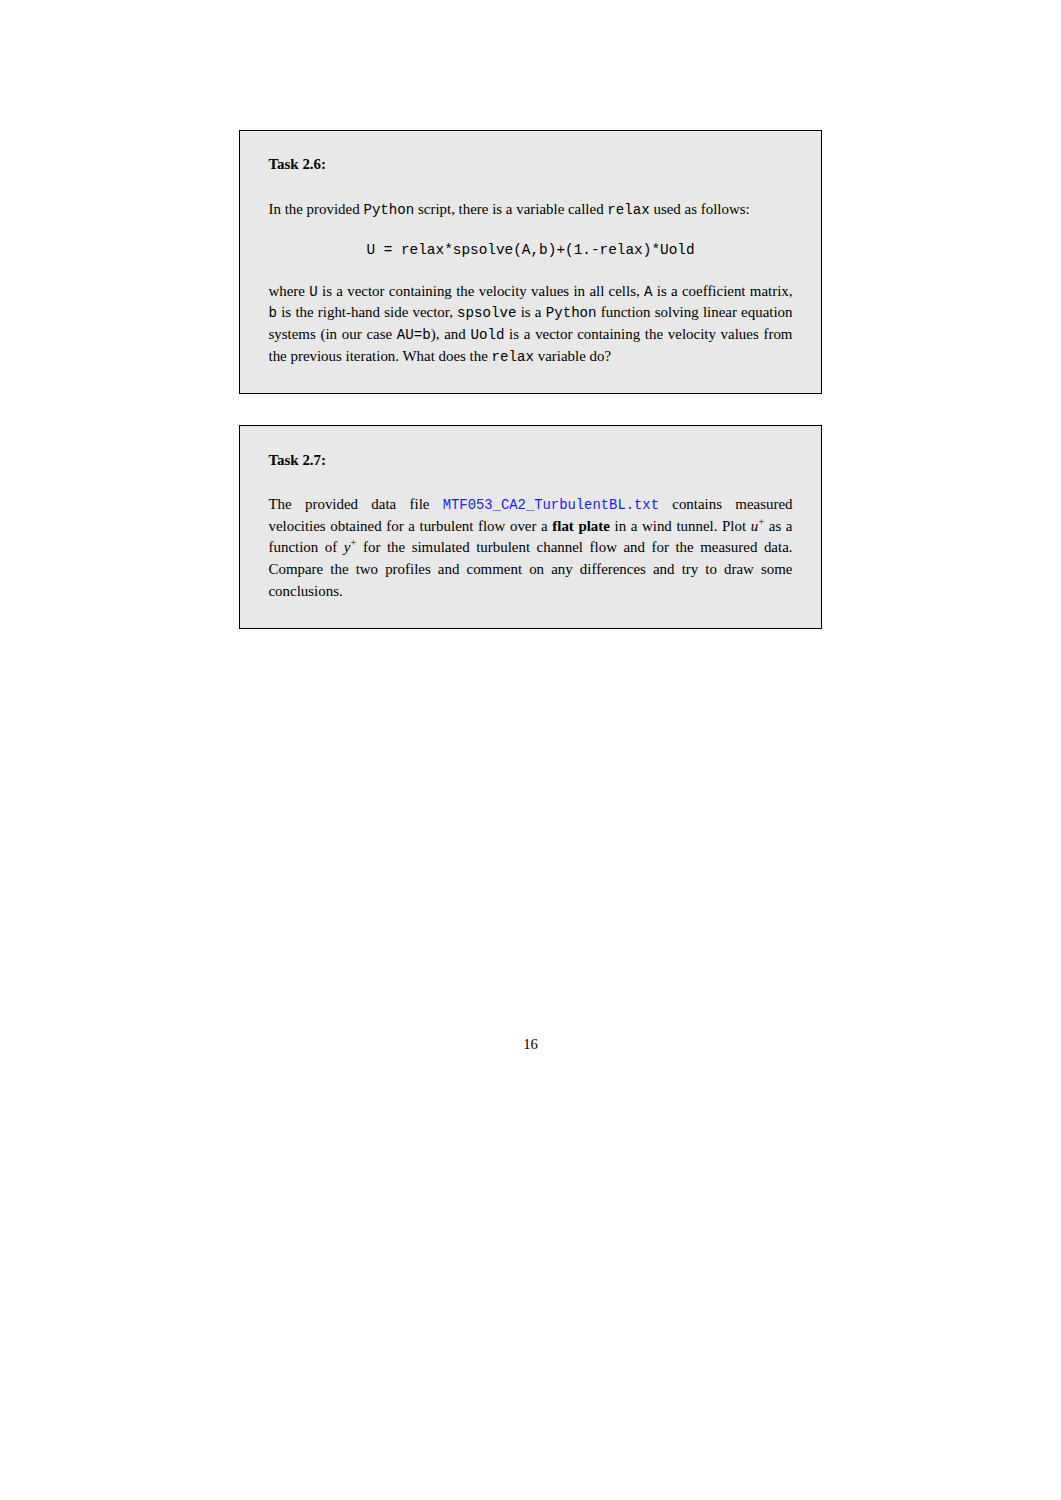Task 2.6:
In the provided Python script, there is a variable called relax used as follows:
U = relax*spsolve(A,b)+(1.-relax)*Uold
where U is a vector containing the velocity values in all cells, A is a coefficient matrix, b is the right-hand side vector, spsolve is a Python function solving linear equation systems (in our case AU=b), and Uold is a vector containing the velocity values from the previous iteration. What does the relax variable do?
Task 2.7:
The provided data file MTF053_CA2_TurbulentBL.txt contains measured velocities obtained for a turbulent flow over a flat plate in a wind tunnel. Plot u+ as a function of y+ for the simulated turbulent channel flow and for the measured data. Compare the two profiles and comment on any differences and try to draw some conclusions.
16